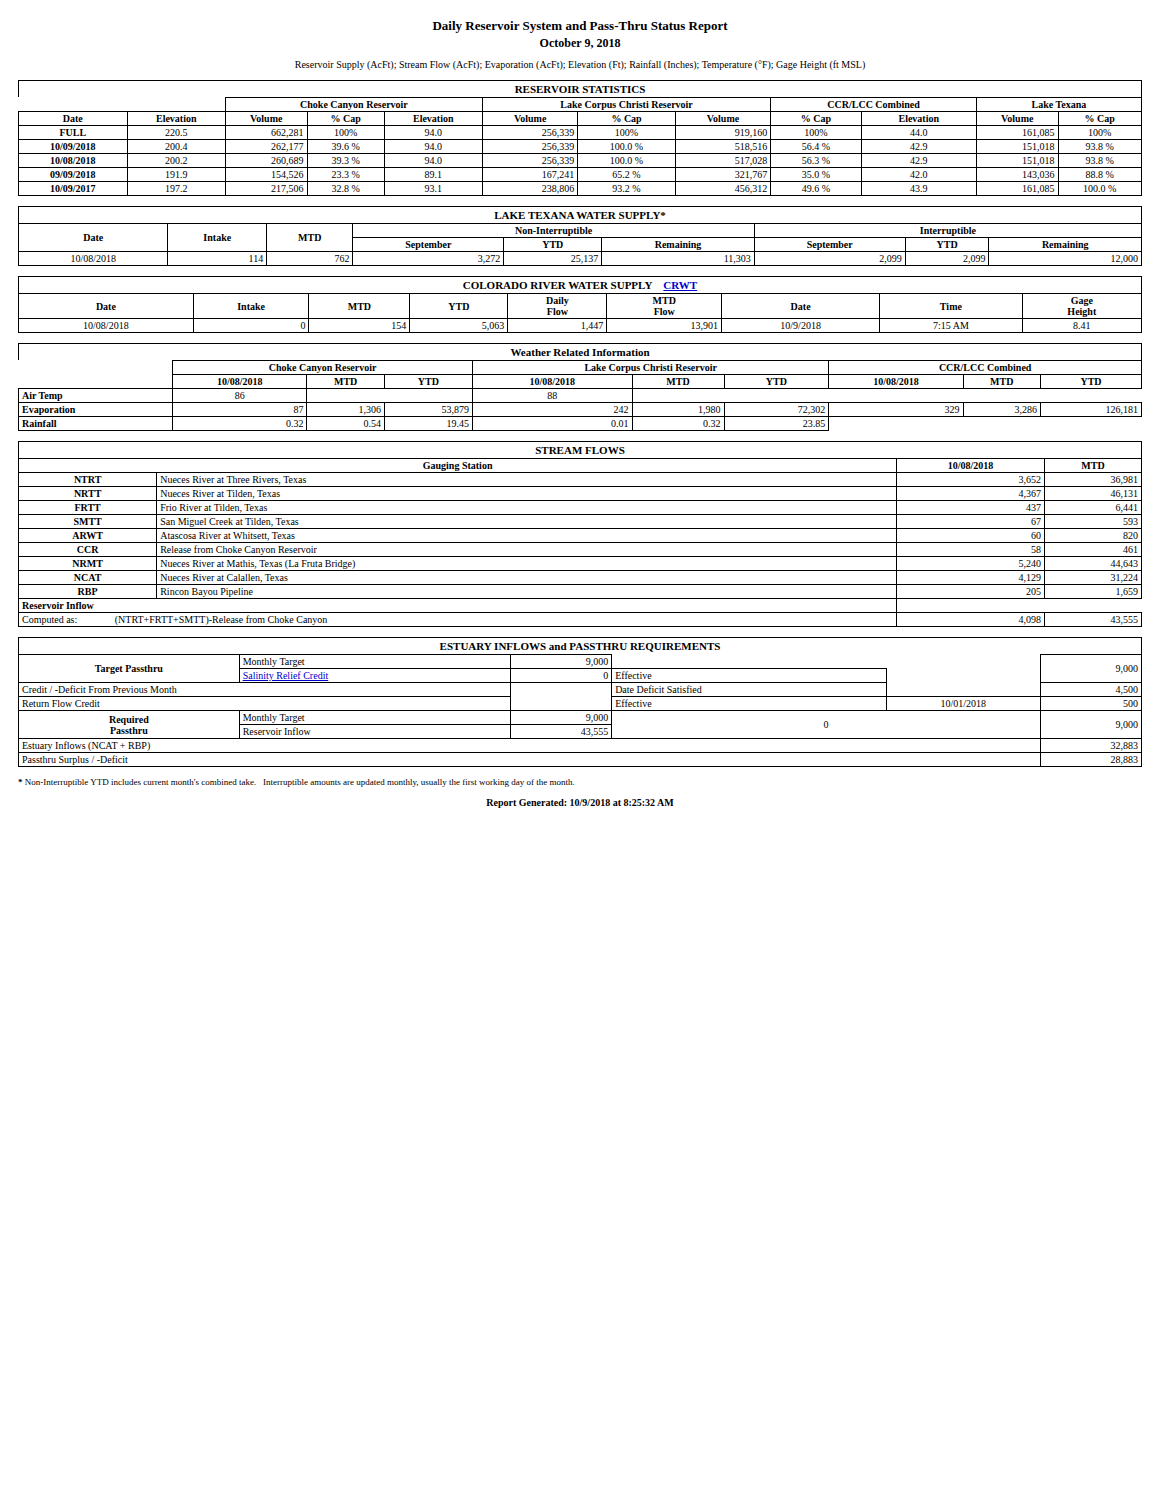Daily Reservoir System and Pass-Thru Status Report
October 9, 2018
Reservoir Supply (AcFt); Stream Flow (AcFt); Evaporation (AcFt); Elevation (Ft); Rainfall (Inches); Temperature (°F); Gage Height (ft MSL)
RESERVOIR STATISTICS
| | Choke Canyon Reservoir | Lake Corpus Christi Reservoir | CCR/LCC Combined | Lake Texana |
| --- | --- | --- | --- | --- |
| Date | Elevation | Volume | % Cap | Elevation | Volume | % Cap | Volume | % Cap | Elevation | Volume | % Cap |
| FULL | 220.5 | 662,281 | 100% | 94.0 | 256,339 | 100% | 919,160 | 100% | 44.0 | 161,085 | 100% |
| 10/09/2018 | 200.4 | 262,177 | 39.6 % | 94.0 | 256,339 | 100.0 % | 518,516 | 56.4 % | 42.9 | 151,018 | 93.8 % |
| 10/08/2018 | 200.2 | 260,689 | 39.3 % | 94.0 | 256,339 | 100.0 % | 517,028 | 56.3 % | 42.9 | 151,018 | 93.8 % |
| 09/09/2018 | 191.9 | 154,526 | 23.3 % | 89.1 | 167,241 | 65.2 % | 321,767 | 35.0 % | 42.0 | 143,036 | 88.8 % |
| 10/09/2017 | 197.2 | 217,506 | 32.8 % | 93.1 | 238,806 | 93.2 % | 456,312 | 49.6 % | 43.9 | 161,085 | 100.0 % |
LAKE TEXANA WATER SUPPLY*
| Date | Intake | MTD | Non-Interruptible | Interruptible |
| --- | --- | --- | --- | --- |
| September | YTD | Remaining | September | YTD | Remaining |
| 10/08/2018 | 114 | 762 | 3,272 | 25,137 | 11,303 | 2,099 | 2,099 | 12,000 |
COLORADO RIVER WATER SUPPLY CRWT
| Date | Intake | MTD | YTD | Daily Flow | MTD Flow | Date | Time | Gage Height |
| --- | --- | --- | --- | --- | --- | --- | --- | --- |
| 10/08/2018 | 0 | 154 | 5,063 | 1,447 | 13,901 | 10/9/2018 | 7:15 AM | 8.41 |
Weather Related Information
| | Choke Canyon Reservoir | Lake Corpus Christi Reservoir | CCR/LCC Combined |
| --- | --- | --- | --- |
| | 10/08/2018 | MTD | YTD | 10/08/2018 | MTD | YTD | 10/08/2018 | MTD | YTD |
| Air Temp | 86 | | | 88 | | | | | |
| Evaporation | 87 | 1,306 | 53,879 | 242 | 1,980 | 72,302 | 329 | 3,286 | 126,181 |
| Rainfall | 0.32 | 0.54 | 19.45 | 0.01 | 0.32 | 23.85 | | | |
STREAM FLOWS
| Gauging Station | 10/08/2018 | MTD |
| --- | --- | --- |
| NTRT | Nueces River at Three Rivers, Texas | 3,652 | 36,981 |
| NRTT | Nueces River at Tilden, Texas | 4,367 | 46,131 |
| FRTT | Frio River at Tilden, Texas | 437 | 6,441 |
| SMTT | San Miguel Creek at Tilden, Texas | 67 | 593 |
| ARWT | Atascosa River at Whitsett, Texas | 60 | 820 |
| CCR | Release from Choke Canyon Reservoir | 58 | 461 |
| NRMT | Nueces River at Mathis, Texas (La Fruta Bridge) | 5,240 | 44,643 |
| NCAT | Nueces River at Calallen, Texas | 4,129 | 31,224 |
| RBP | Rincon Bayou Pipeline | 205 | 1,659 |
| Reservoir Inflow | | |
| Computed as: (NTRT+FRTT+SMTT)-Release from Choke Canyon | 4,098 | 43,555 |
ESTUARY INFLOWS and PASSTHRU REQUIREMENTS
| Target Passthru | Monthly Target | 9,000 | | | 9,000 |
| Salinity Relief Credit | 0 | Effective | |
| Credit / -Deficit From Previous Month | | Date Deficit Satisfied | | 4,500 |
| Return Flow Credit | | Effective | 10/01/2018 | 500 |
| Required Passthru | Monthly Target | 9,000 | 0 | 9,000 |
| Reservoir Inflow | 43,555 |
| Estuary Inflows (NCAT + RBP) | 32,883 |
| Passthru Surplus / -Deficit | 28,883 |
* Non-Interruptible YTD includes current month's combined take. Interruptible amounts are updated monthly, usually the first working day of the month.
Report Generated: 10/9/2018 at 8:25:32 AM